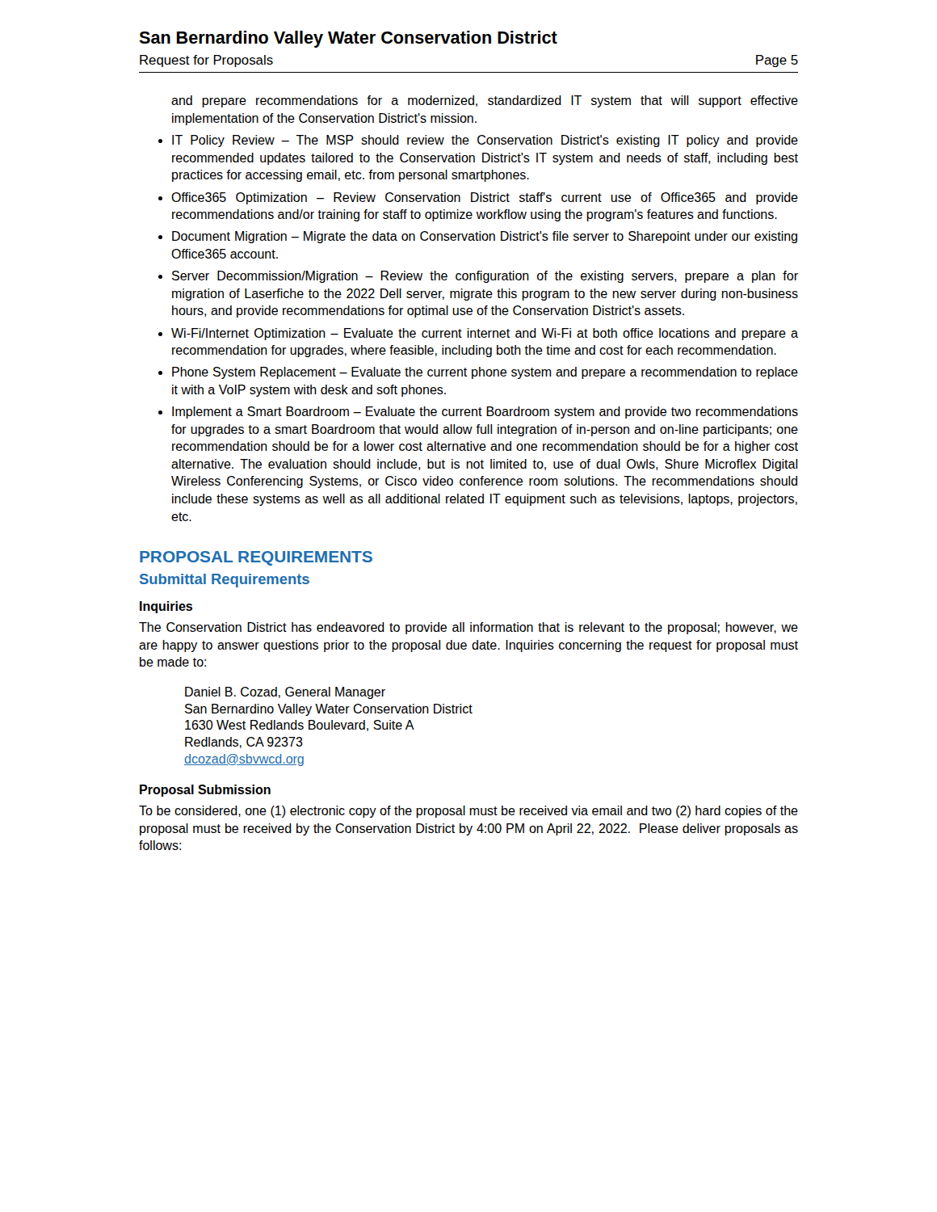San Bernardino Valley Water Conservation District
Request for Proposals Page 5
and prepare recommendations for a modernized, standardized IT system that will support effective implementation of the Conservation District's mission.
IT Policy Review – The MSP should review the Conservation District's existing IT policy and provide recommended updates tailored to the Conservation District's IT system and needs of staff, including best practices for accessing email, etc. from personal smartphones.
Office365 Optimization – Review Conservation District staff's current use of Office365 and provide recommendations and/or training for staff to optimize workflow using the program's features and functions.
Document Migration – Migrate the data on Conservation District's file server to Sharepoint under our existing Office365 account.
Server Decommission/Migration – Review the configuration of the existing servers, prepare a plan for migration of Laserfiche to the 2022 Dell server, migrate this program to the new server during non-business hours, and provide recommendations for optimal use of the Conservation District's assets.
Wi-Fi/Internet Optimization – Evaluate the current internet and Wi-Fi at both office locations and prepare a recommendation for upgrades, where feasible, including both the time and cost for each recommendation.
Phone System Replacement – Evaluate the current phone system and prepare a recommendation to replace it with a VoIP system with desk and soft phones.
Implement a Smart Boardroom – Evaluate the current Boardroom system and provide two recommendations for upgrades to a smart Boardroom that would allow full integration of in-person and on-line participants; one recommendation should be for a lower cost alternative and one recommendation should be for a higher cost alternative. The evaluation should include, but is not limited to, use of dual Owls, Shure Microflex Digital Wireless Conferencing Systems, or Cisco video conference room solutions. The recommendations should include these systems as well as all additional related IT equipment such as televisions, laptops, projectors, etc.
PROPOSAL REQUIREMENTS
Submittal Requirements
Inquiries
The Conservation District has endeavored to provide all information that is relevant to the proposal; however, we are happy to answer questions prior to the proposal due date. Inquiries concerning the request for proposal must be made to:
Daniel B. Cozad, General Manager
San Bernardino Valley Water Conservation District
1630 West Redlands Boulevard, Suite A
Redlands, CA 92373
dcozad@sbvwcd.org
Proposal Submission
To be considered, one (1) electronic copy of the proposal must be received via email and two (2) hard copies of the proposal must be received by the Conservation District by 4:00 PM on April 22, 2022. Please deliver proposals as follows: